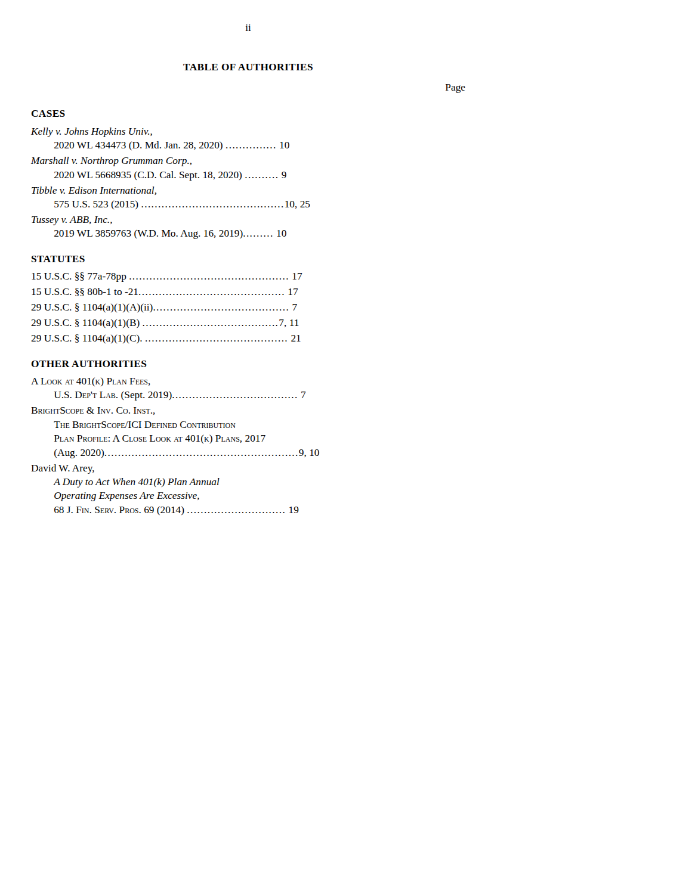ii
TABLE OF AUTHORITIES
Page
CASES
Kelly v. Johns Hopkins Univ., 2020 WL 434473 (D. Md. Jan. 28, 2020) ............... 10
Marshall v. Northrop Grumman Corp., 2020 WL 5668935 (C.D. Cal. Sept. 18, 2020) .......... 9
Tibble v. Edison International, 575 U.S. 523 (2015) .......................................... 10, 25
Tussey v. ABB, Inc., 2019 WL 3859763 (W.D. Mo. Aug. 16, 2019)......... 10
STATUTES
15 U.S.C. §§ 77a-78pp ............................................... 17
15 U.S.C. §§ 80b-1 to -21........................................... 17
29 U.S.C. § 1104(a)(1)(A)(ii)........................................ 7
29 U.S.C. § 1104(a)(1)(B) ........................................ 7, 11
29 U.S.C. § 1104(a)(1)(C). .......................................... 21
OTHER AUTHORITIES
A Look at 401(k) Plan Fees, U.S. Dep't Lab. (Sept. 2019)..................................... 7
BrightScope & Inv. Co. Inst., The BrightScope/ICI Defined Contribution Plan Profile: A Close Look at 401(k) Plans, 2017 (Aug. 2020)......................................................... 9, 10
David W. Arey, A Duty to Act When 401(k) Plan Annual Operating Expenses Are Excessive, 68 J. Fin. Serv. Pros. 69 (2014) ............................. 19